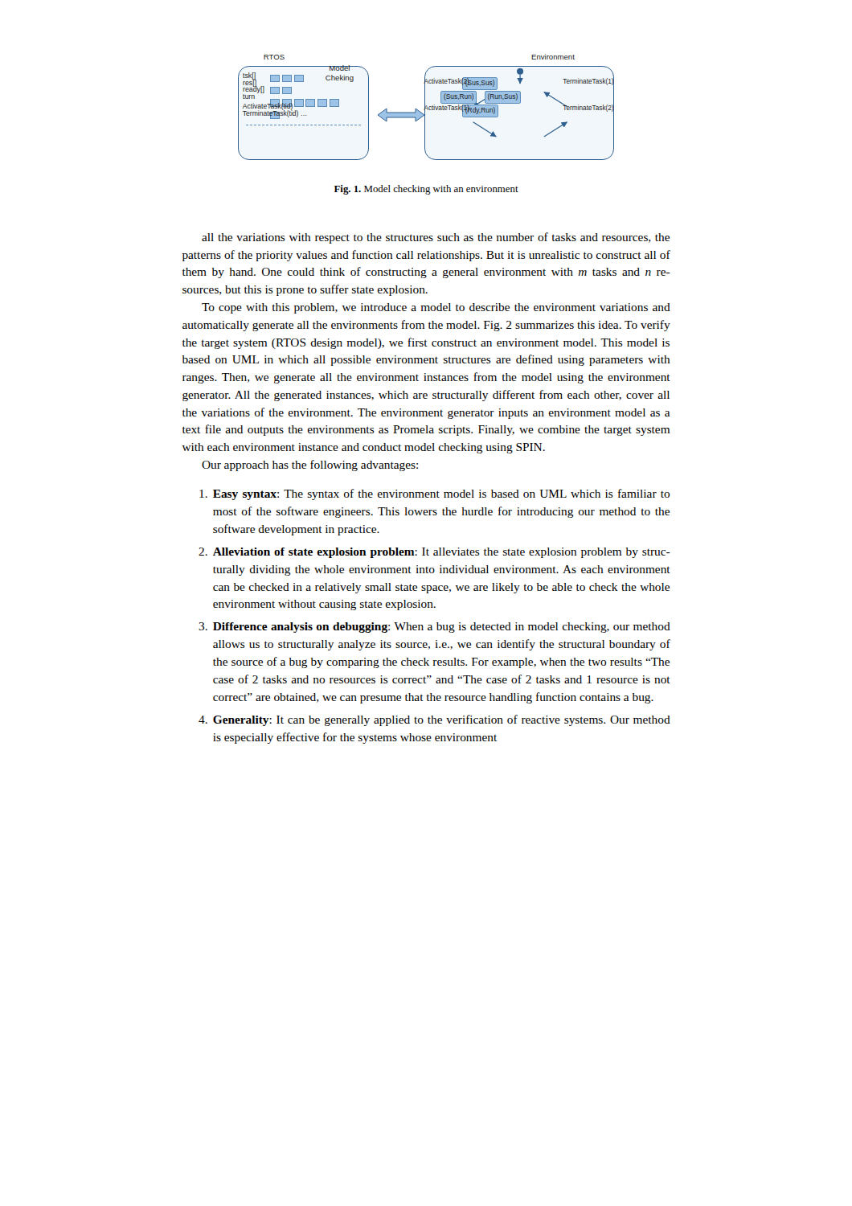RTOS Environment
tsk[]
res[]
ready[]
turn
ActivateTask(tid) TerminateTask(tid) …
Model
Cheking
(Sus,Sus) (Sus,Run) (Run,Sus) (Rdy,Run) ActivateTask(2) TerminateTask(1) ActivateTask(1) TerminateTask(2)
Fig. 1. Model checking with an environment
all the variations with respect to the structures such as the number of tasks and resources, the patterns of the priority values and function call relationships. But it is unrealistic to construct all of them by hand. One could think of constructing a general environment with m tasks and n resources, but this is prone to suffer state explosion.
To cope with this problem, we introduce a model to describe the environment variations and automatically generate all the environments from the model. Fig. 2 summarizes this idea. To verify the target system (RTOS design model), we first construct an environment model. This model is based on UML in which all possible environment structures are defined using parameters with ranges. Then, we generate all the environment instances from the model using the environment generator. All the generated instances, which are structurally different from each other, cover all the variations of the environment. The environment generator inputs an environment model as a text file and outputs the environments as Promela scripts. Finally, we combine the target system with each environment instance and conduct model checking using SPIN.
Our approach has the following advantages:
Easy syntax: The syntax of the environment model is based on UML which is familiar to most of the software engineers. This lowers the hurdle for introducing our method to the software development in practice.
Alleviation of state explosion problem: It alleviates the state explosion problem by structurally dividing the whole environment into individual environment. As each environment can be checked in a relatively small state space, we are likely to be able to check the whole environment without causing state explosion.
Difference analysis on debugging: When a bug is detected in model checking, our method allows us to structurally analyze its source, i.e., we can identify the structural boundary of the source of a bug by comparing the check results. For example, when the two results “The case of 2 tasks and no resources is correct” and “The case of 2 tasks and 1 resource is not correct” are obtained, we can presume that the resource handling function contains a bug.
Generality: It can be generally applied to the verification of reactive systems. Our method is especially effective for the systems whose environment